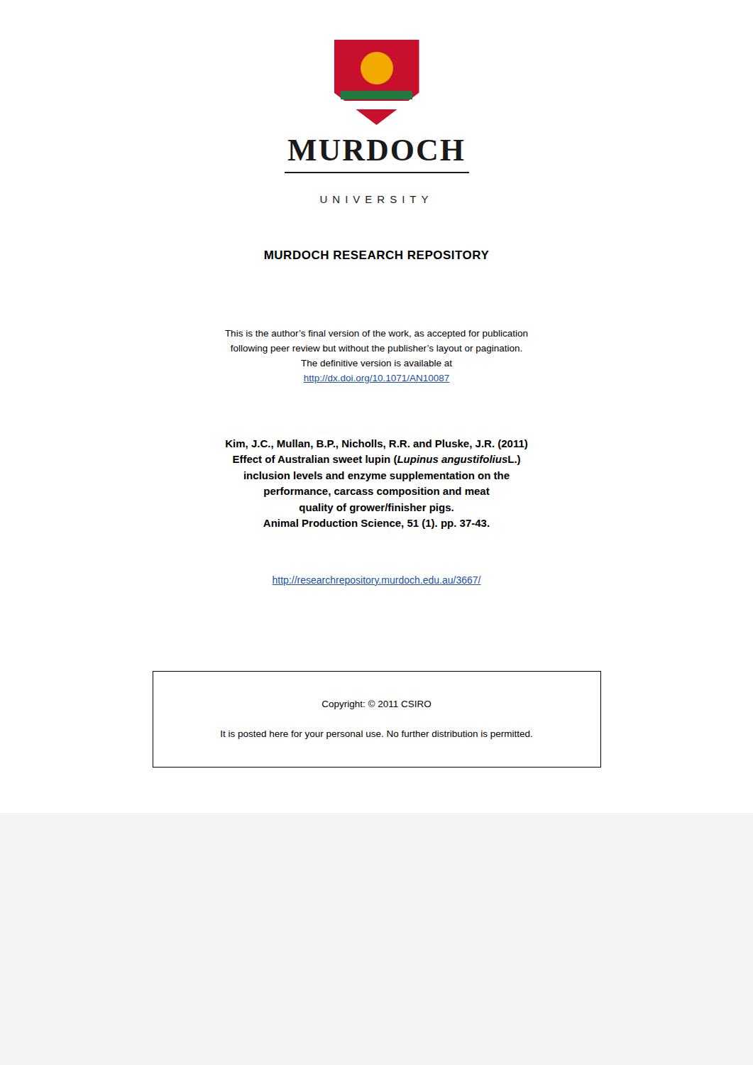MURDOCH UNIVERSITY
MURDOCH RESEARCH REPOSITORY
This is the author’s final version of the work, as accepted for publication
following peer review but without the publisher’s layout or pagination.
The definitive version is available at
http://dx.doi.org/10.1071/AN10087
Kim, J.C., Mullan, B.P., Nicholls, R.R. and Pluske, J.R. (2011)
Effect of Australian sweet lupin (Lupinus angustifolius L.)
inclusion levels and enzyme supplementation on the
performance, carcass composition and meat
quality of grower/finisher pigs.
Animal Production Science, 51 (1). pp. 37-43.
http://researchrepository.murdoch.edu.au/3667/
Copyright: © 2011 CSIRO
It is posted here for your personal use. No further distribution is permitted.